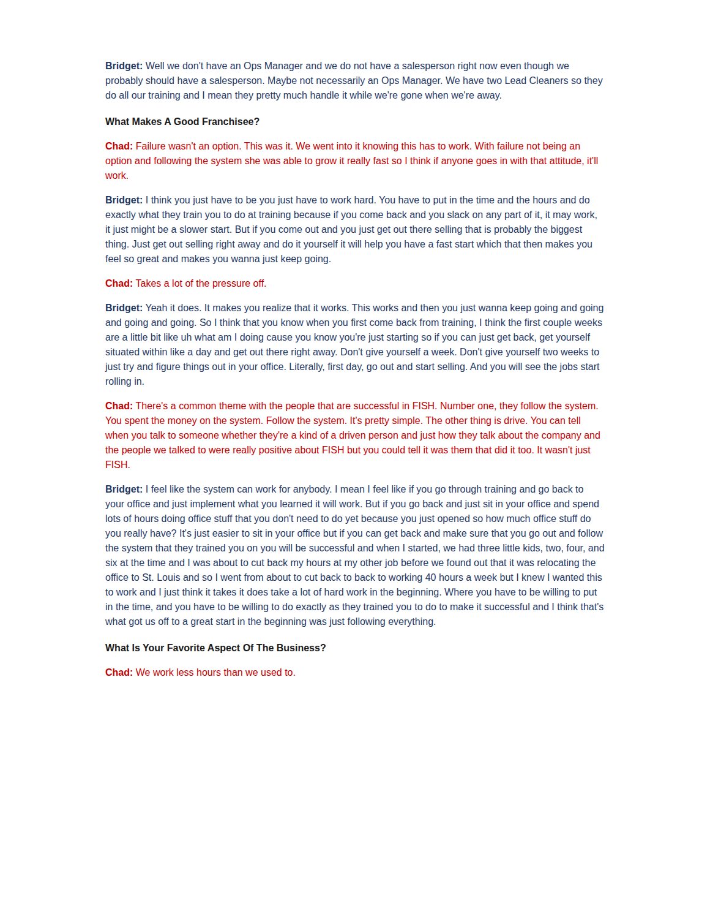Bridget: Well we don't have an Ops Manager and we do not have a salesperson right now even though we probably should have a salesperson. Maybe not necessarily an Ops Manager. We have two Lead Cleaners so they do all our training and I mean they pretty much handle it while we're gone when we're away.
What Makes A Good Franchisee?
Chad: Failure wasn't an option. This was it. We went into it knowing this has to work. With failure not being an option and following the system she was able to grow it really fast so I think if anyone goes in with that attitude, it'll work.
Bridget: I think you just have to be you just have to work hard. You have to put in the time and the hours and do exactly what they train you to do at training because if you come back and you slack on any part of it, it may work, it just might be a slower start. But if you come out and you just get out there selling that is probably the biggest thing. Just get out selling right away and do it yourself it will help you have a fast start which that then makes you feel so great and makes you wanna just keep going.
Chad: Takes a lot of the pressure off.
Bridget: Yeah it does. It makes you realize that it works. This works and then you just wanna keep going and going and going and going. So I think that you know when you first come back from training, I think the first couple weeks are a little bit like uh what am I doing cause you know you're just starting so if you can just get back, get yourself situated within like a day and get out there right away. Don't give yourself a week. Don't give yourself two weeks to just try and figure things out in your office. Literally, first day, go out and start selling. And you will see the jobs start rolling in.
Chad: There's a common theme with the people that are successful in FISH. Number one, they follow the system. You spent the money on the system. Follow the system. It's pretty simple. The other thing is drive. You can tell when you talk to someone whether they're a kind of a driven person and just how they talk about the company and the people we talked to were really positive about FISH but you could tell it was them that did it too. It wasn't just FISH.
Bridget: I feel like the system can work for anybody. I mean I feel like if you go through training and go back to your office and just implement what you learned it will work. But if you go back and just sit in your office and spend lots of hours doing office stuff that you don't need to do yet because you just opened so how much office stuff do you really have? It's just easier to sit in your office but if you can get back and make sure that you go out and follow the system that they trained you on you will be successful and when I started, we had three little kids, two, four, and six at the time and I was about to cut back my hours at my other job before we found out that it was relocating the office to St. Louis and so I went from about to cut back to back to working 40 hours a week but I knew I wanted this to work and I just think it takes it does take a lot of hard work in the beginning. Where you have to be willing to put in the time, and you have to be willing to do exactly as they trained you to do to make it successful and I think that's what got us off to a great start in the beginning was just following everything.
What Is Your Favorite Aspect Of The Business?
Chad: We work less hours than we used to.